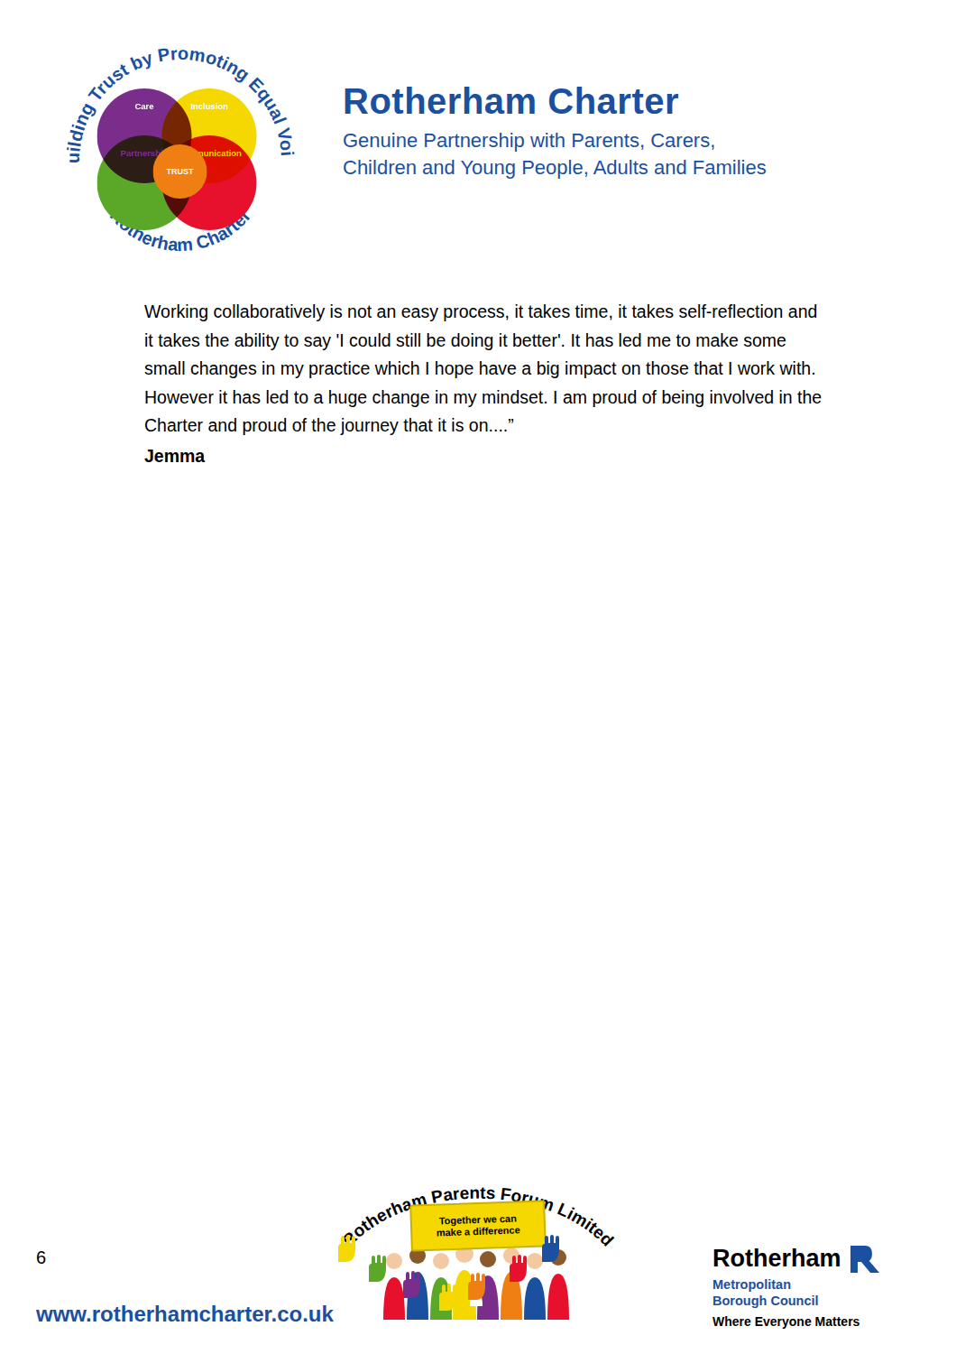Building Trust by Promoting Equal Voice Rotherham Charter
Care Inclusion Partnership Communication
TRUST
Rotherham Charter
Genuine Partnership with Parents, Carers,
Children and Young People, Adults and Families
Working collaboratively is not an easy process, it takes time, it takes self-reflection and it takes the ability to say 'I could still be doing it better'. It has led me to make some small changes in my practice which I hope have a big impact on those that I work with. However it has led to a huge change in my mindset. I am proud of being involved in the Charter and proud of the journey that it is on....”
Jemma
6
www.rotherhamcharter.co.uk
Rotherham Parents Forum Limited
Together we can
make a difference
Rotherham
Metropolitan
Borough Council
Where Everyone Matters